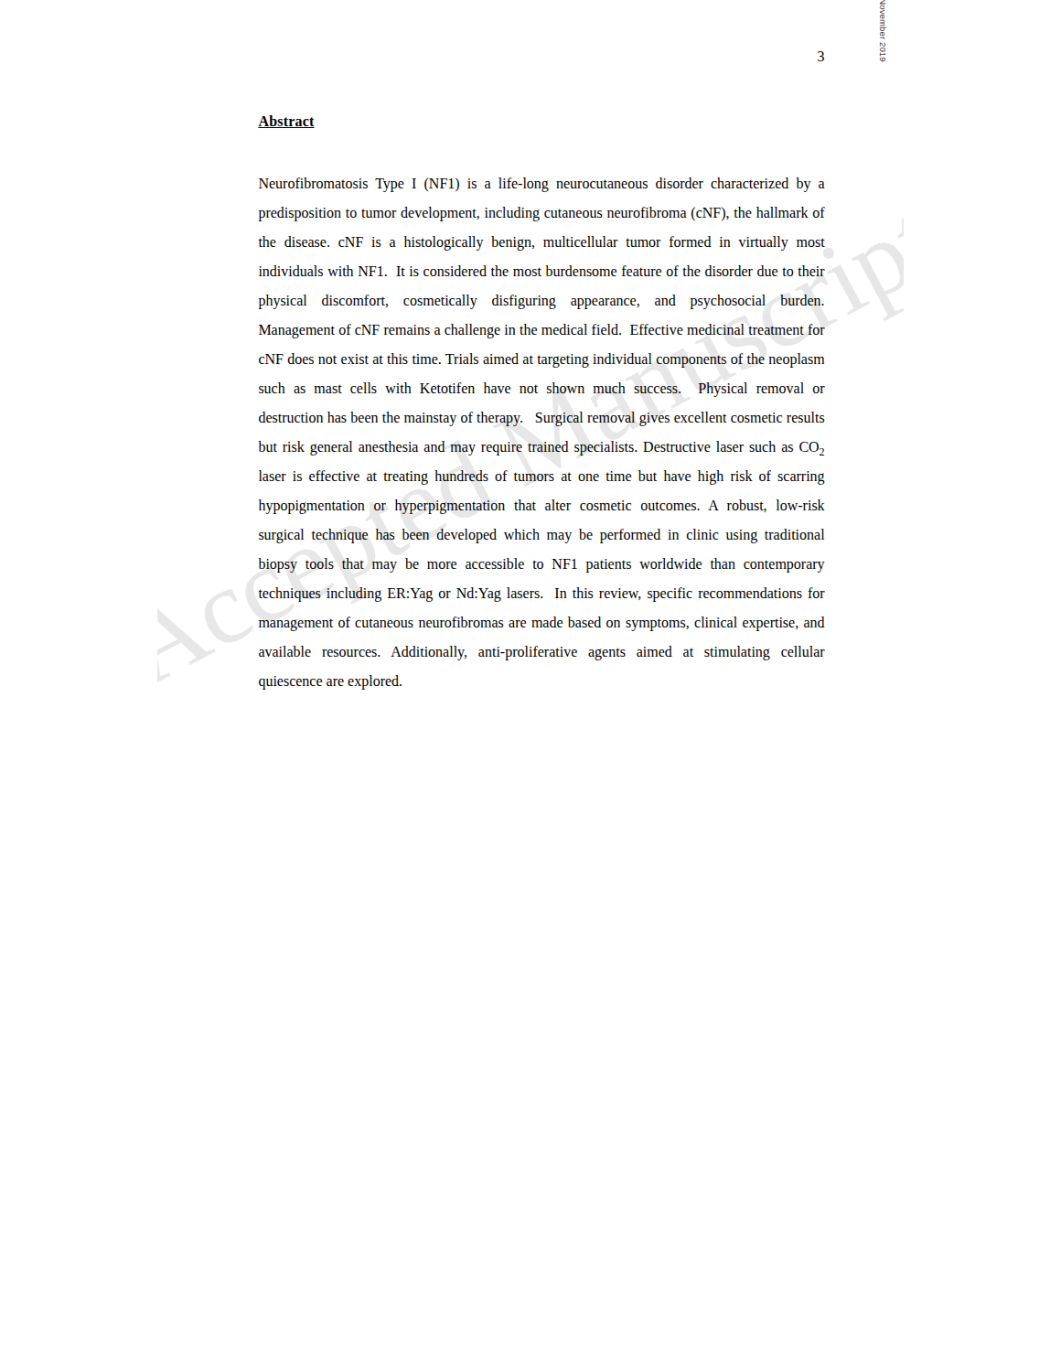Accepted Manuscript
Downloaded from https://academic.oup.com/noa/advance-article-abstract/doi/10.1093/noajnl/vdz034/5576129 by guest on 12 November 2019
3
Abstract
Neurofibromatosis Type I (NF1) is a life-long neurocutaneous disorder characterized by a predisposition to tumor development, including cutaneous neurofibroma (cNF), the hallmark of the disease. cNF is a histologically benign, multicellular tumor formed in virtually most individuals with NF1. It is considered the most burdensome feature of the disorder due to their physical discomfort, cosmetically disfiguring appearance, and psychosocial burden. Management of cNF remains a challenge in the medical field. Effective medicinal treatment for cNF does not exist at this time. Trials aimed at targeting individual components of the neoplasm such as mast cells with Ketotifen have not shown much success. Physical removal or destruction has been the mainstay of therapy. Surgical removal gives excellent cosmetic results but risk general anesthesia and may require trained specialists. Destructive laser such as CO2 laser is effective at treating hundreds of tumors at one time but have high risk of scarring hypopigmentation or hyperpigmentation that alter cosmetic outcomes. A robust, low-risk surgical technique has been developed which may be performed in clinic using traditional biopsy tools that may be more accessible to NF1 patients worldwide than contemporary techniques including ER:Yag or Nd:Yag lasers. In this review, specific recommendations for management of cutaneous neurofibromas are made based on symptoms, clinical expertise, and available resources. Additionally, anti-proliferative agents aimed at stimulating cellular quiescence are explored.